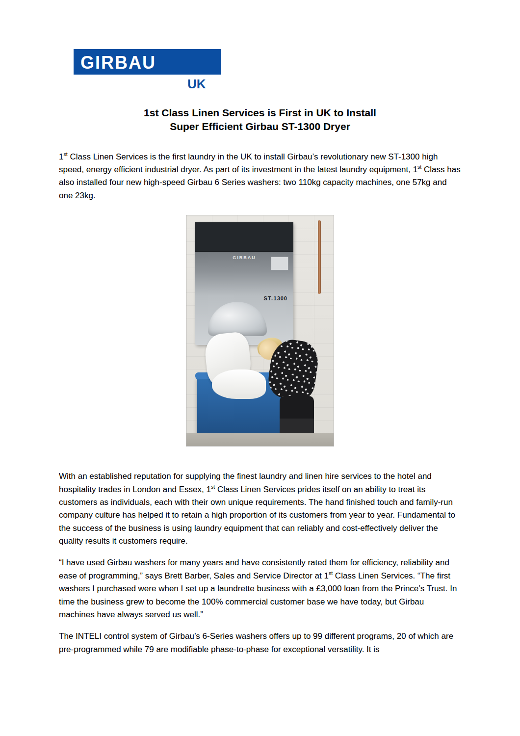GIRBAU UK
1st Class Linen Services is First in UK to Install
Super Efficient Girbau ST-1300 Dryer
1st Class Linen Services is the first laundry in the UK to install Girbau’s revolutionary new ST-1300 high speed, energy efficient industrial dryer. As part of its investment in the latest laundry equipment, 1st Class has also installed four new high-speed Girbau 6 Series washers: two 110kg capacity machines, one 57kg and one 23kg.
GIRBAU
ST-1300
With an established reputation for supplying the finest laundry and linen hire services to the hotel and hospitality trades in London and Essex, 1st Class Linen Services prides itself on an ability to treat its customers as individuals, each with their own unique requirements. The hand finished touch and family-run company culture has helped it to retain a high proportion of its customers from year to year. Fundamental to the success of the business is using laundry equipment that can reliably and cost-effectively deliver the quality results it customers require.
“I have used Girbau washers for many years and have consistently rated them for efficiency, reliability and ease of programming,” says Brett Barber, Sales and Service Director at 1st Class Linen Services. “The first washers I purchased were when I set up a laundrette business with a £3,000 loan from the Prince’s Trust. In time the business grew to become the 100% commercial customer base we have today, but Girbau machines have always served us well.”
The INTELI control system of Girbau’s 6-Series washers offers up to 99 different programs, 20 of which are pre-programmed while 79 are modifiable phase-to-phase for exceptional versatility. It is